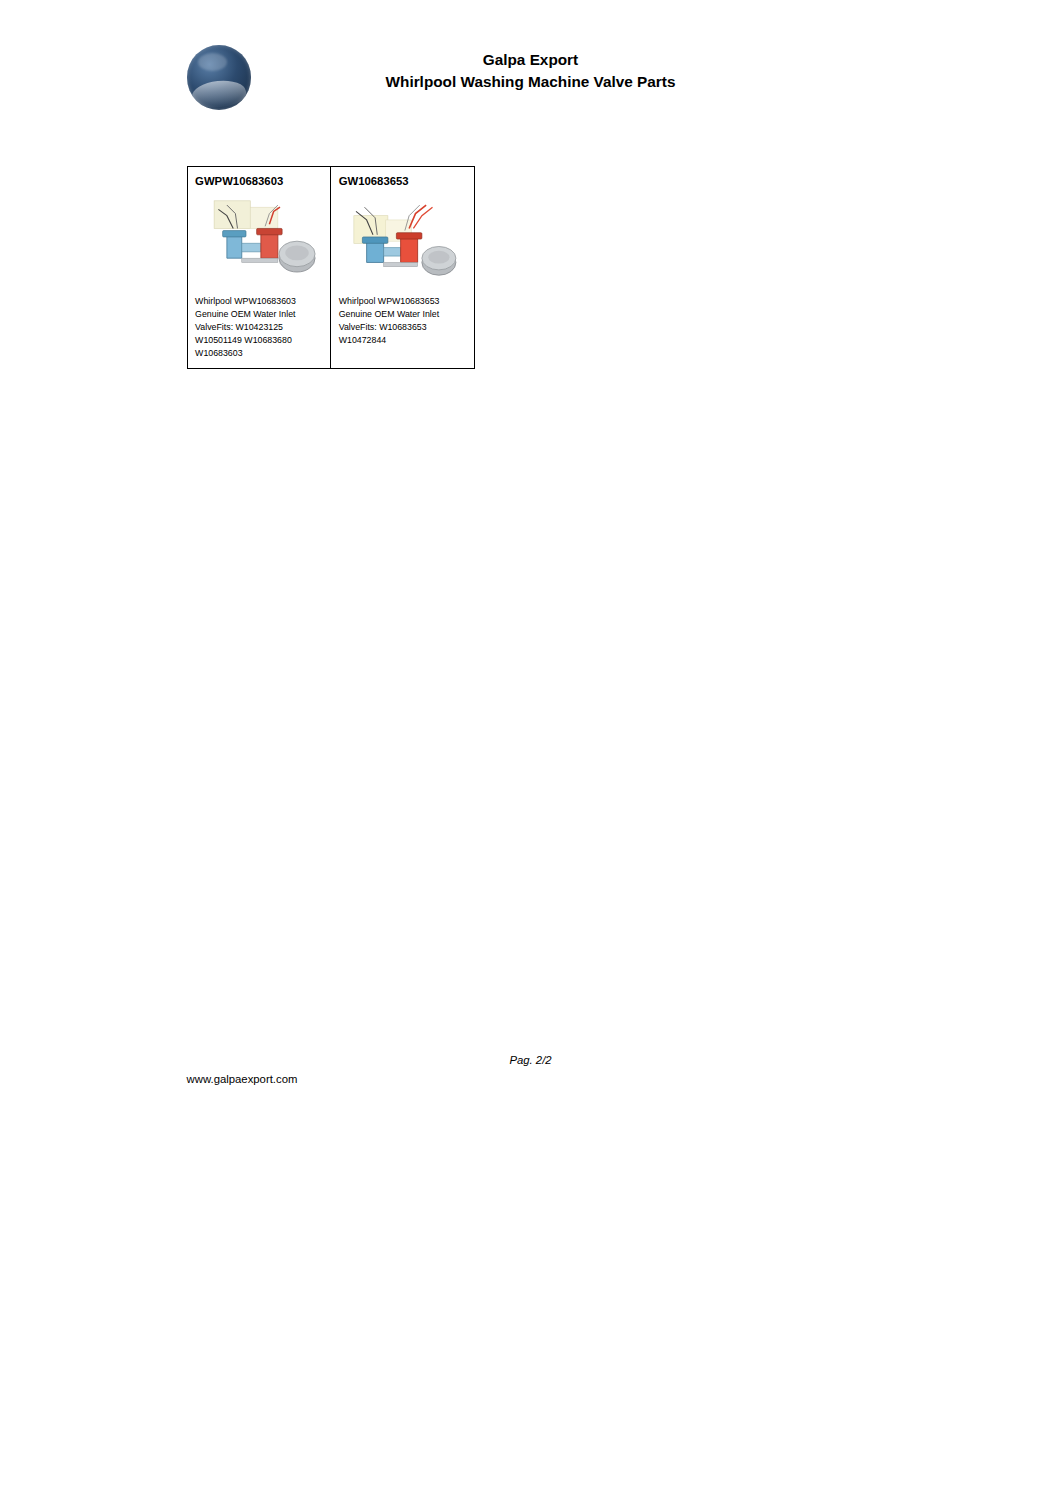Galpa Export
Whirlpool Washing Machine Valve Parts
| GWPW10683603 Whirlpool WPW10683603 Genuine OEM Water Inlet ValveFits: W10423125 W10501149 W10683680 W10683603 | GW10683653 Whirlpool WPW10683653 Genuine OEM Water Inlet ValveFits: W10683653 W10472844 |
Pag. 2/2
www.galpaexport.com